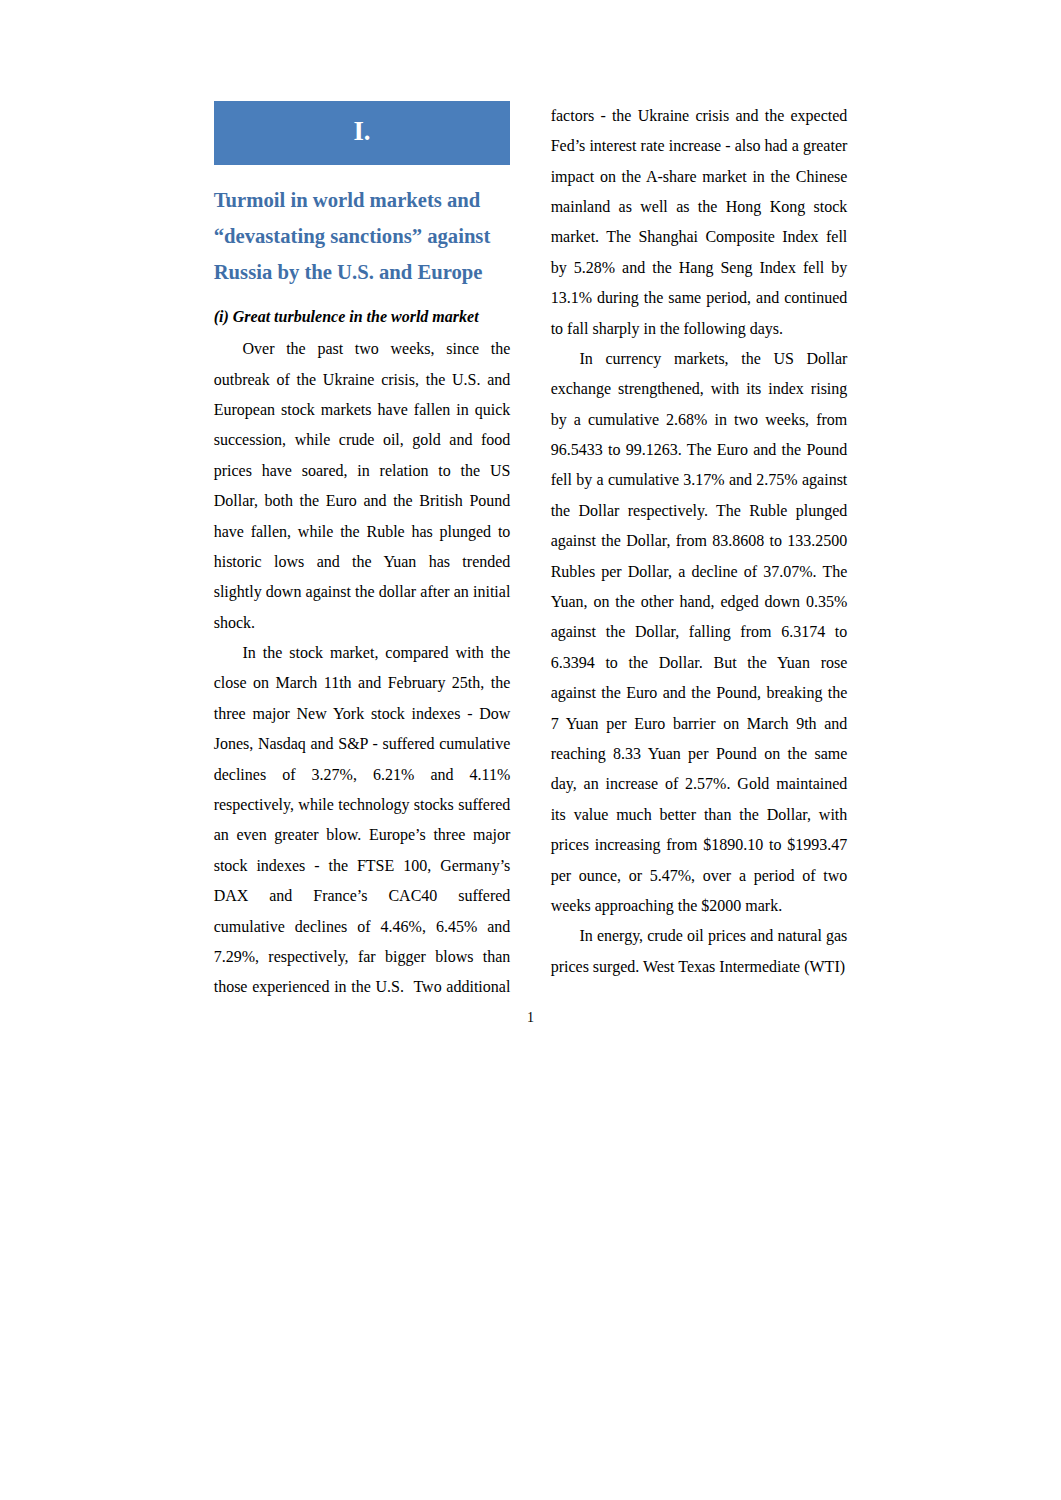I.
Turmoil in world markets and “devastating sanctions” against Russia by the U.S. and Europe
(i) Great turbulence in the world market
Over the past two weeks, since the outbreak of the Ukraine crisis, the U.S. and European stock markets have fallen in quick succession, while crude oil, gold and food prices have soared, in relation to the US Dollar, both the Euro and the British Pound have fallen, while the Ruble has plunged to historic lows and the Yuan has trended slightly down against the dollar after an initial shock.
In the stock market, compared with the close on March 11th and February 25th, the three major New York stock indexes - Dow Jones, Nasdaq and S&P - suffered cumulative declines of 3.27%, 6.21% and 4.11% respectively, while technology stocks suffered an even greater blow. Europe’s three major stock indexes - the FTSE 100, Germany’s DAX and France’s CAC40 suffered cumulative declines of 4.46%, 6.45% and 7.29%, respectively, far bigger blows than those experienced in the U.S. Two additional factors - the Ukraine crisis and the expected Fed’s interest rate increase - also had a greater impact on the A-share market in the Chinese mainland as well as the Hong Kong stock market. The Shanghai Composite Index fell by 5.28% and the Hang Seng Index fell by 13.1% during the same period, and continued to fall sharply in the following days.
In currency markets, the US Dollar exchange strengthened, with its index rising by a cumulative 2.68% in two weeks, from 96.5433 to 99.1263. The Euro and the Pound fell by a cumulative 3.17% and 2.75% against the Dollar respectively. The Ruble plunged against the Dollar, from 83.8608 to 133.2500 Rubles per Dollar, a decline of 37.07%. The Yuan, on the other hand, edged down 0.35% against the Dollar, falling from 6.3174 to 6.3394 to the Dollar. But the Yuan rose against the Euro and the Pound, breaking the 7 Yuan per Euro barrier on March 9th and reaching 8.33 Yuan per Pound on the same day, an increase of 2.57%. Gold maintained its value much better than the Dollar, with prices increasing from $1890.10 to $1993.47 per ounce, or 5.47%, over a period of two weeks approaching the $2000 mark.
In energy, crude oil prices and natural gas prices surged. West Texas Intermediate (WTI)
1